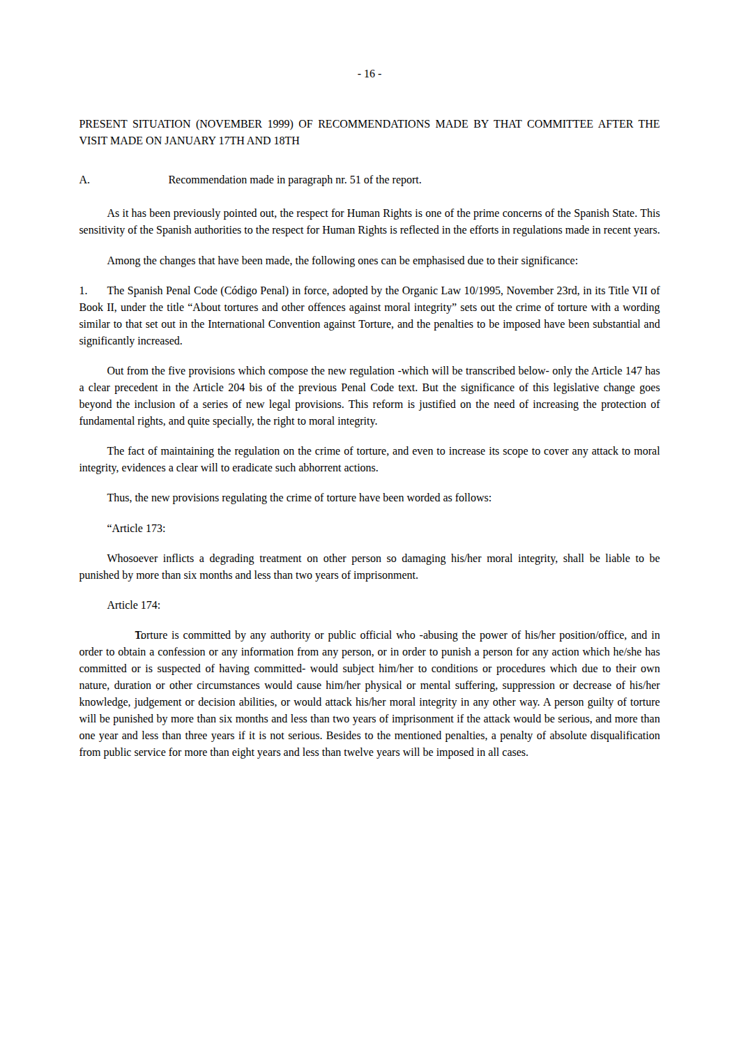- 16 -
PRESENT SITUATION (NOVEMBER 1999) OF RECOMMENDATIONS MADE BY THAT COMMITTEE AFTER THE VISIT MADE ON JANUARY 17TH AND 18TH
A. Recommendation made in paragraph nr. 51 of the report.
As it has been previously pointed out, the respect for Human Rights is one of the prime concerns of the Spanish State. This sensitivity of the Spanish authorities to the respect for Human Rights is reflected in the efforts in regulations made in recent years.
Among the changes that have been made, the following ones can be emphasised due to their significance:
1. The Spanish Penal Code (Código Penal) in force, adopted by the Organic Law 10/1995, November 23rd, in its Title VII of Book II, under the title “About tortures and other offences against moral integrity” sets out the crime of torture with a wording similar to that set out in the International Convention against Torture, and the penalties to be imposed have been substantial and significantly increased.
Out from the five provisions which compose the new regulation -which will be transcribed below- only the Article 147 has a clear precedent in the Article 204 bis of the previous Penal Code text. But the significance of this legislative change goes beyond the inclusion of a series of new legal provisions. This reform is justified on the need of increasing the protection of fundamental rights, and quite specially, the right to moral integrity.
The fact of maintaining the regulation on the crime of torture, and even to increase its scope to cover any attack to moral integrity, evidences a clear will to eradicate such abhorrent actions.
Thus, the new provisions regulating the crime of torture have been worded as follows:
“Article 173:
Whosoever inflicts a degrading treatment on other person so damaging his/her moral integrity, shall be liable to be punished by more than six months and less than two years of imprisonment.
Article 174:
1. Torture is committed by any authority or public official who -abusing the power of his/her position/office, and in order to obtain a confession or any information from any person, or in order to punish a person for any action which he/she has committed or is suspected of having committed- would subject him/her to conditions or procedures which due to their own nature, duration or other circumstances would cause him/her physical or mental suffering, suppression or decrease of his/her knowledge, judgement or decision abilities, or would attack his/her moral integrity in any other way. A person guilty of torture will be punished by more than six months and less than two years of imprisonment if the attack would be serious, and more than one year and less than three years if it is not serious. Besides to the mentioned penalties, a penalty of absolute disqualification from public service for more than eight years and less than twelve years will be imposed in all cases.